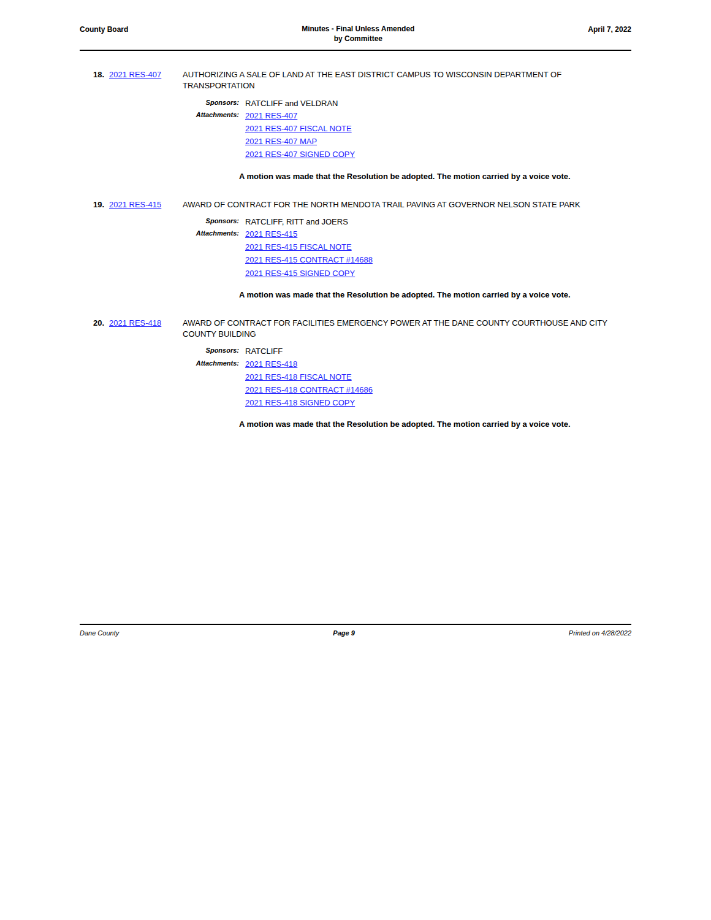County Board
Minutes - Final Unless Amended
by Committee
April 7, 2022
18.
2021 RES-407
Authorizing a sale of land at the East District Campus to Wisconsin Department of Transportation
Sponsors:
RATCLIFF and VELDRAN
Attachments:
2021 RES-407 2021 RES-407 FISCAL NOTE 2021 RES-407 MAP 2021 RES-407 SIGNED COPY
A motion was made that the Resolution be adopted. The motion carried by a voice vote.
19.
2021 RES-415
Award of contract for the North Mendota Trail paving at Governor Nelson State Park
Sponsors:
RATCLIFF, RITT and JOERS
Attachments:
2021 RES-415 2021 RES-415 FISCAL NOTE 2021 RES-415 CONTRACT #14688 2021 RES-415 SIGNED COPY
A motion was made that the Resolution be adopted. The motion carried by a voice vote.
20.
2021 RES-418
Award of contract for facilities emergency power at the Dane County Courthouse and City County Building
Sponsors:
RATCLIFF
Attachments:
2021 RES-418 2021 RES-418 FISCAL NOTE 2021 RES-418 CONTRACT #14686 2021 RES-418 SIGNED COPY
A motion was made that the Resolution be adopted. The motion carried by a voice vote.
Dane County
Page 9
Printed on 4/28/2022